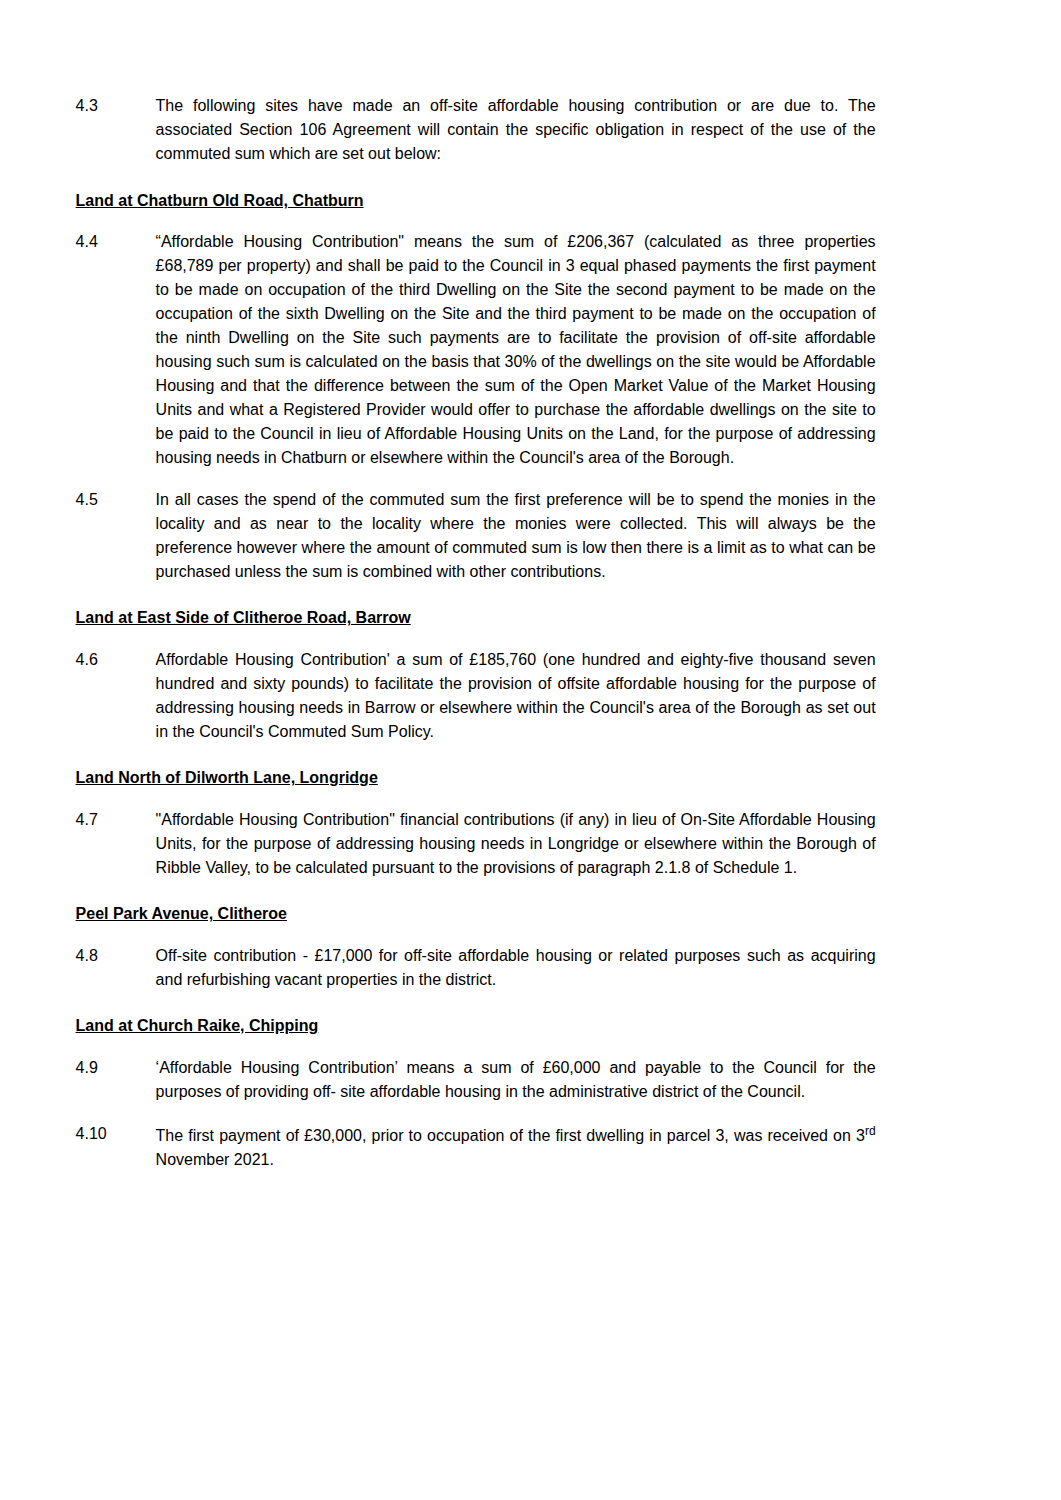4.3
The following sites have made an off-site affordable housing contribution or are due to. The associated Section 106 Agreement will contain the specific obligation in respect of the use of the commuted sum which are set out below:
Land at Chatburn Old Road, Chatburn
4.4
“Affordable Housing Contribution" means the sum of £206,367 (calculated as three properties £68,789 per property) and shall be paid to the Council in 3 equal phased payments the first payment to be made on occupation of the third Dwelling on the Site the second payment to be made on the occupation of the sixth Dwelling on the Site and the third payment to be made on the occupation of the ninth Dwelling on the Site such payments are to facilitate the provision of off-site affordable housing such sum is calculated on the basis that 30% of the dwellings on the site would be Affordable Housing and that the difference between the sum of the Open Market Value of the Market Housing Units and what a Registered Provider would offer to purchase the affordable dwellings on the site to be paid to the Council in lieu of Affordable Housing Units on the Land, for the purpose of addressing housing needs in Chatburn or elsewhere within the Council's area of the Borough.
4.5
In all cases the spend of the commuted sum the first preference will be to spend the monies in the locality and as near to the locality where the monies were collected. This will always be the preference however where the amount of commuted sum is low then there is a limit as to what can be purchased unless the sum is combined with other contributions.
Land at East Side of Clitheroe Road, Barrow
4.6
Affordable Housing Contribution' a sum of £185,760 (one hundred and eighty-five thousand seven hundred and sixty pounds) to facilitate the provision of offsite affordable housing for the purpose of addressing housing needs in Barrow or elsewhere within the Council's area of the Borough as set out in the Council's Commuted Sum Policy.
Land North of Dilworth Lane, Longridge
4.7
"Affordable Housing Contribution" financial contributions (if any) in lieu of On-Site Affordable Housing Units, for the purpose of addressing housing needs in Longridge or elsewhere within the Borough of Ribble Valley, to be calculated pursuant to the provisions of paragraph 2.1.8 of Schedule 1.
Peel Park Avenue, Clitheroe
4.8
Off-site contribution - £17,000 for off-site affordable housing or related purposes such as acquiring and refurbishing vacant properties in the district.
Land at Church Raike, Chipping
4.9
‘Affordable Housing Contribution’ means a sum of £60,000 and payable to the Council for the purposes of providing off- site affordable housing in the administrative district of the Council.
4.10
The first payment of £30,000, prior to occupation of the first dwelling in parcel 3, was received on 3rd November 2021.